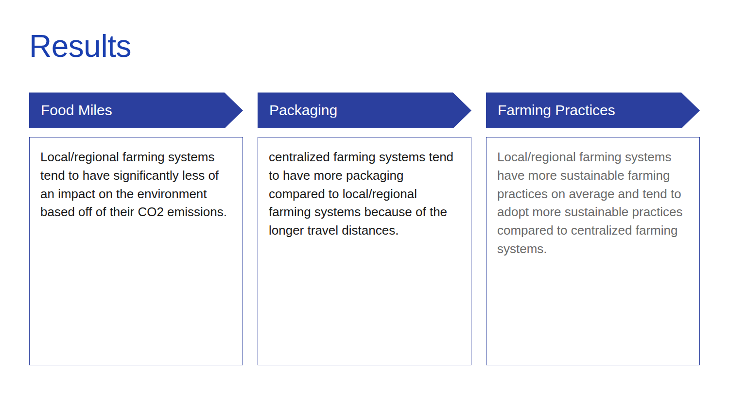Results
Food Miles
Local/regional farming systems tend to have significantly less of an impact on the environment based off of their CO2 emissions.
Packaging
centralized farming systems tend to have more packaging compared to local/regional farming systems because of the longer travel distances.
Farming Practices
Local/regional farming systems have more sustainable farming practices on average and tend to adopt more sustainable practices compared to centralized farming systems.